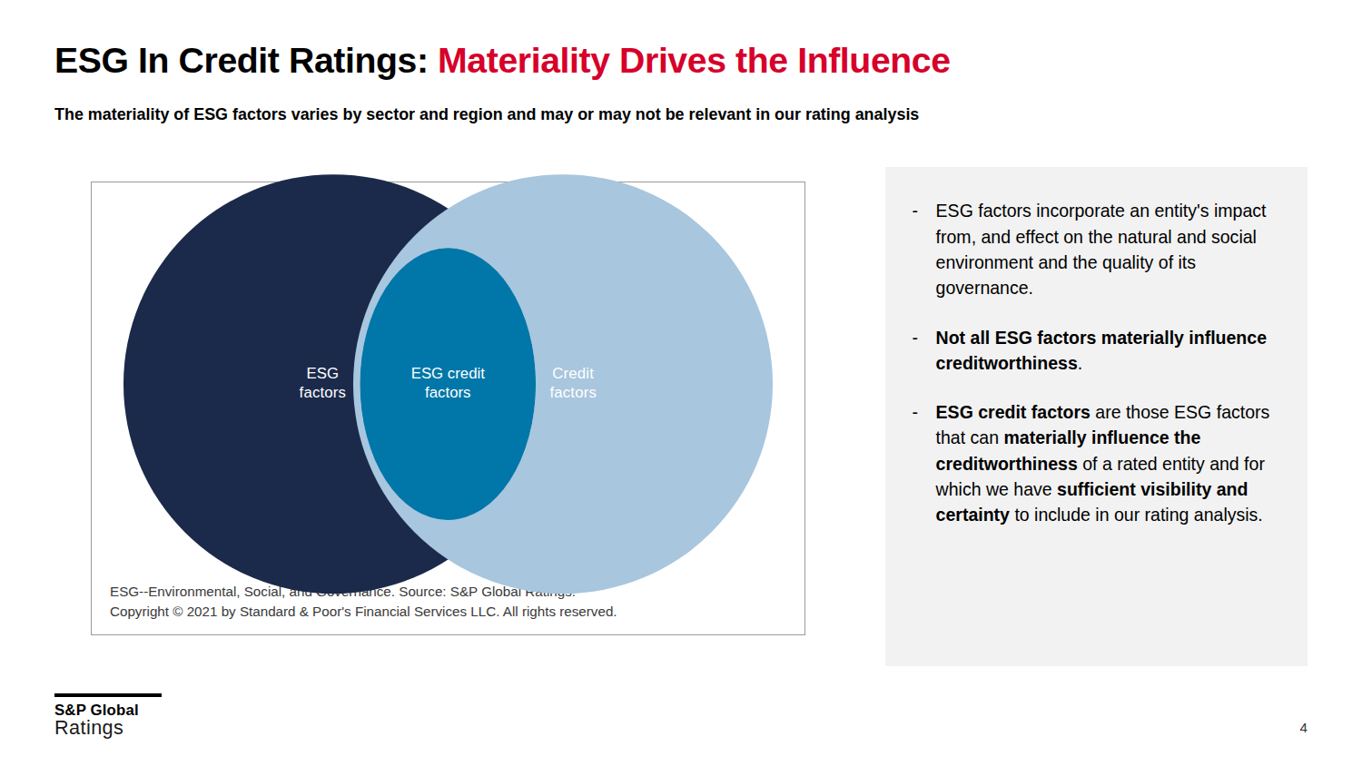ESG In Credit Ratings: Materiality Drives the Influence
The materiality of ESG factors varies by sector and region and may or may not be relevant in our rating analysis
ESG
factors
Credit
factors
ESG credit
factors
ESG--Environmental, Social, and Governance. Source: S&P Global Ratings.
Copyright © 2021 by Standard & Poor's Financial Services LLC. All rights reserved.
ESG factors incorporate an entity's impact from, and effect on the natural and social environment and the quality of its governance.
Not all ESG factors materially influence creditworthiness.
ESG credit factors are those ESG factors that can materially influence the creditworthiness of a rated entity and for which we have sufficient visibility and certainty to include in our rating analysis.
S&P Global
Ratings
4